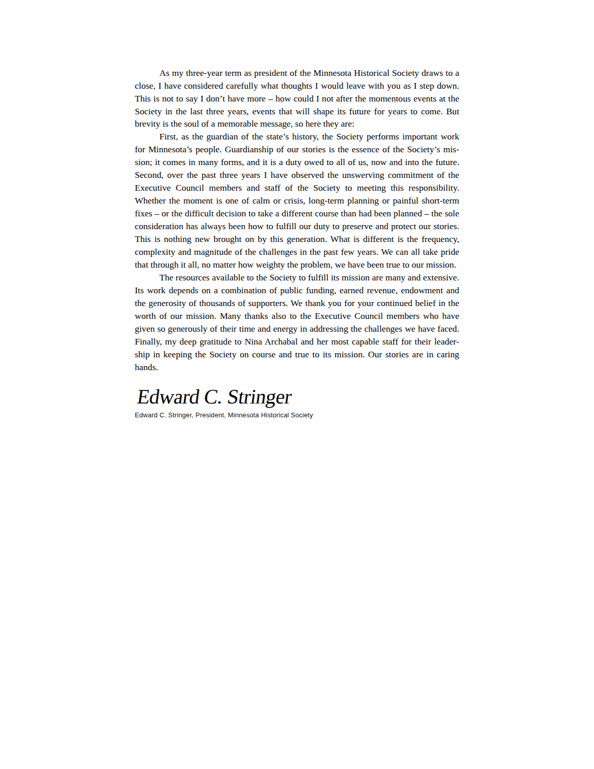As my three-year term as president of the Minnesota Historical Society draws to a close, I have considered carefully what thoughts I would leave with you as I step down. This is not to say I don’t have more – how could I not after the momentous events at the Society in the last three years, events that will shape its future for years to come. But brevity is the soul of a memorable message, so here they are:
First, as the guardian of the state’s history, the Society performs important work for Minnesota’s people. Guardianship of our stories is the essence of the Society’s mission; it comes in many forms, and it is a duty owed to all of us, now and into the future. Second, over the past three years I have observed the unswerving commitment of the Executive Council members and staff of the Society to meeting this responsibility. Whether the moment is one of calm or crisis, long-term planning or painful short-term fixes – or the difficult decision to take a different course than had been planned – the sole consideration has always been how to fulfill our duty to preserve and protect our stories. This is nothing new brought on by this generation. What is different is the frequency, complexity and magnitude of the challenges in the past few years. We can all take pride that through it all, no matter how weighty the problem, we have been true to our mission.
The resources available to the Society to fulfill its mission are many and extensive. Its work depends on a combination of public funding, earned revenue, endowment and the generosity of thousands of supporters. We thank you for your continued belief in the worth of our mission. Many thanks also to the Executive Council members who have given so generously of their time and energy in addressing the challenges we have faced. Finally, my deep gratitude to Nina Archabal and her most capable staff for their leadership in keeping the Society on course and true to its mission. Our stories are in caring hands.
Edward C. Stringer
Edward C. Stringer, President, Minnesota Historical Society